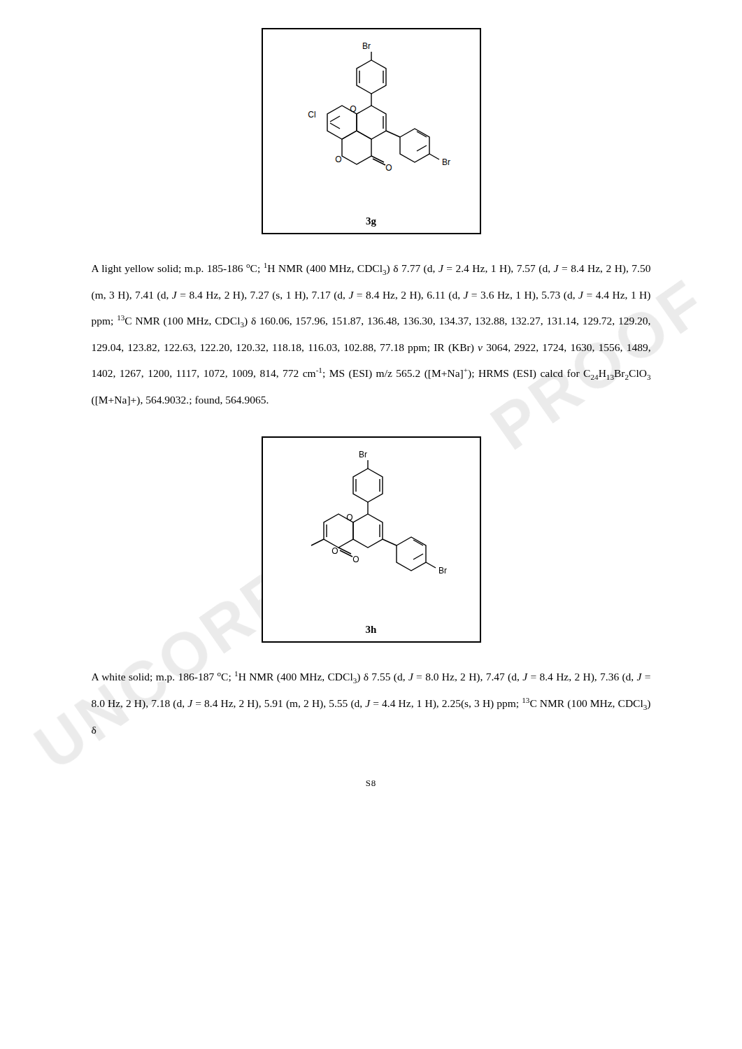UNCORRECTED PROOF
Br O Cl O O Br
3g
A light yellow solid; m.p. 185-186 oC; 1H NMR (400 MHz, CDCl3) δ 7.77 (d, J = 2.4 Hz, 1 H), 7.57 (d, J = 8.4 Hz, 2 H), 7.50 (m, 3 H), 7.41 (d, J = 8.4 Hz, 2 H), 7.27 (s, 1 H), 7.17 (d, J = 8.4 Hz, 2 H), 6.11 (d, J = 3.6 Hz, 1 H), 5.73 (d, J = 4.4 Hz, 1 H) ppm; 13C NMR (100 MHz, CDCl3) δ 160.06, 157.96, 151.87, 136.48, 136.30, 134.37, 132.88, 132.27, 131.14, 129.72, 129.20, 129.04, 123.82, 122.63, 122.20, 120.32, 118.18, 116.03, 102.88, 77.18 ppm; IR (KBr) v 3064, 2922, 1724, 1630, 1556, 1489, 1402, 1267, 1200, 1117, 1072, 1009, 814, 772 cm-1; MS (ESI) m/z 565.2 ([M+Na]+); HRMS (ESI) calcd for C24H13Br2ClO3 ([M+Na]+), 564.9032.; found, 564.9065.
Br O O O Br
3h
A white solid; m.p. 186-187 oC; 1H NMR (400 MHz, CDCl3) δ 7.55 (d, J = 8.0 Hz, 2 H), 7.47 (d, J = 8.4 Hz, 2 H), 7.36 (d, J = 8.0 Hz, 2 H), 7.18 (d, J = 8.4 Hz, 2 H), 5.91 (m, 2 H), 5.55 (d, J = 4.4 Hz, 1 H), 2.25(s, 3 H) ppm; 13C NMR (100 MHz, CDCl3) δ
S8